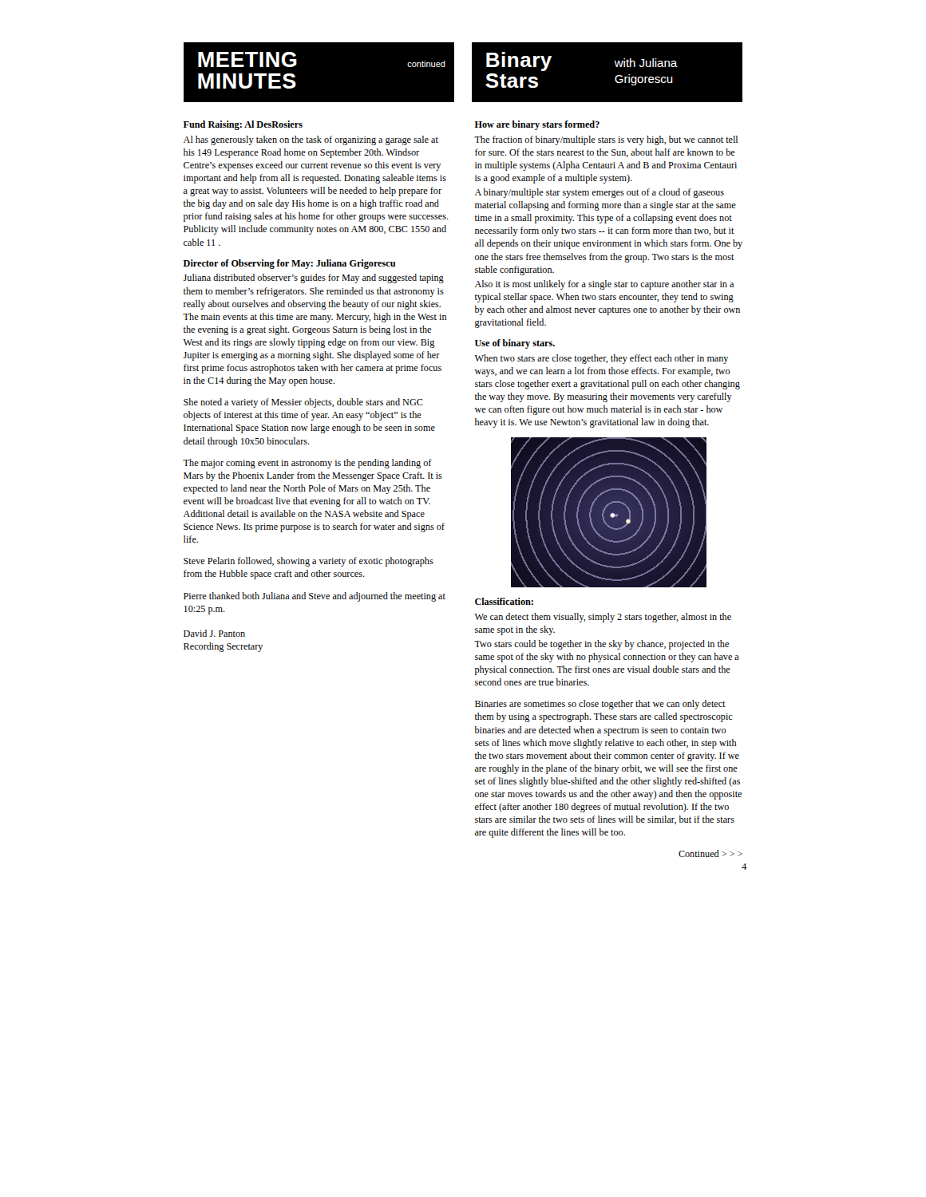MEETING MINUTES
continued
Binary Stars
with Juliana Grigorescu
Fund Raising: Al DesRosiers
Al has generously taken on the task of organizing a garage sale at his 149 Lesperance Road home on September 20th. Windsor Centre’s expenses exceed our current revenue so this event is very important and help from all is requested. Donating saleable items is a great way to assist. Volunteers will be needed to help prepare for the big day and on sale day His home is on a high traffic road and prior fund raising sales at his home for other groups were successes. Publicity will include community notes on AM 800, CBC 1550 and cable 11 .
Director of Observing for May: Juliana Grigorescu
Juliana distributed observer’s guides for May and suggested taping them to member’s refrigerators. She reminded us that astronomy is really about ourselves and observing the beauty of our night skies. The main events at this time are many. Mercury, high in the West in the evening is a great sight. Gorgeous Saturn is being lost in the West and its rings are slowly tipping edge on from our view. Big Jupiter is emerging as a morning sight. She displayed some of her first prime focus astrophotos taken with her camera at prime focus in the C14 during the May open house.
She noted a variety of Messier objects, double stars and NGC objects of interest at this time of year. An easy “object” is the International Space Station now large enough to be seen in some detail through 10x50 binoculars.
The major coming event in astronomy is the pending landing of Mars by the Phoenix Lander from the Messenger Space Craft. It is expected to land near the North Pole of Mars on May 25th. The event will be broadcast live that evening for all to watch on TV. Additional detail is available on the NASA website and Space Science News. Its prime purpose is to search for water and signs of life.
Steve Pelarin followed, showing a variety of exotic photographs from the Hubble space craft and other sources.
Pierre thanked both Juliana and Steve and adjourned the meeting at 10:25 p.m.
David J. Panton
Recording Secretary
How are binary stars formed?
The fraction of binary/multiple stars is very high, but we cannot tell for sure. Of the stars nearest to the Sun, about half are known to be in multiple systems (Alpha Centauri A and B and Proxima Centauri is a good example of a multiple system).
A binary/multiple star system emerges out of a cloud of gaseous material collapsing and forming more than a single star at the same time in a small proximity. This type of a collapsing event does not necessarily form only two stars -- it can form more than two, but it all depends on their unique environment in which stars form. One by one the stars free themselves from the group. Two stars is the most stable configuration.
Also it is most unlikely for a single star to capture another star in a typical stellar space. When two stars encounter, they tend to swing by each other and almost never captures one to another by their own gravitational field.
Use of binary stars.
When two stars are close together, they effect each other in many ways, and we can learn a lot from those effects. For example, two stars close together exert a gravitational pull on each other changing the way they move. By measuring their movements very carefully we can often figure out how much material is in each star - how heavy it is. We use Newton’s gravitational law in doing that.
Classification:
We can detect them visually, simply 2 stars together, almost in the same spot in the sky.
Two stars could be together in the sky by chance, projected in the same spot of the sky with no physical connection or they can have a physical connection. The first ones are visual double stars and the second ones are true binaries.
Binaries are sometimes so close together that we can only detect them by using a spectrograph. These stars are called spectroscopic binaries and are detected when a spectrum is seen to contain two sets of lines which move slightly relative to each other, in step with the two stars movement about their common center of gravity. If we are roughly in the plane of the binary orbit, we will see the first one set of lines slightly blue-shifted and the other slightly red-shifted (as one star moves towards us and the other away) and then the opposite effect (after another 180 degrees of mutual revolution). If the two stars are similar the two sets of lines will be similar, but if the stars are quite different the lines will be too.
Continued > > >
4